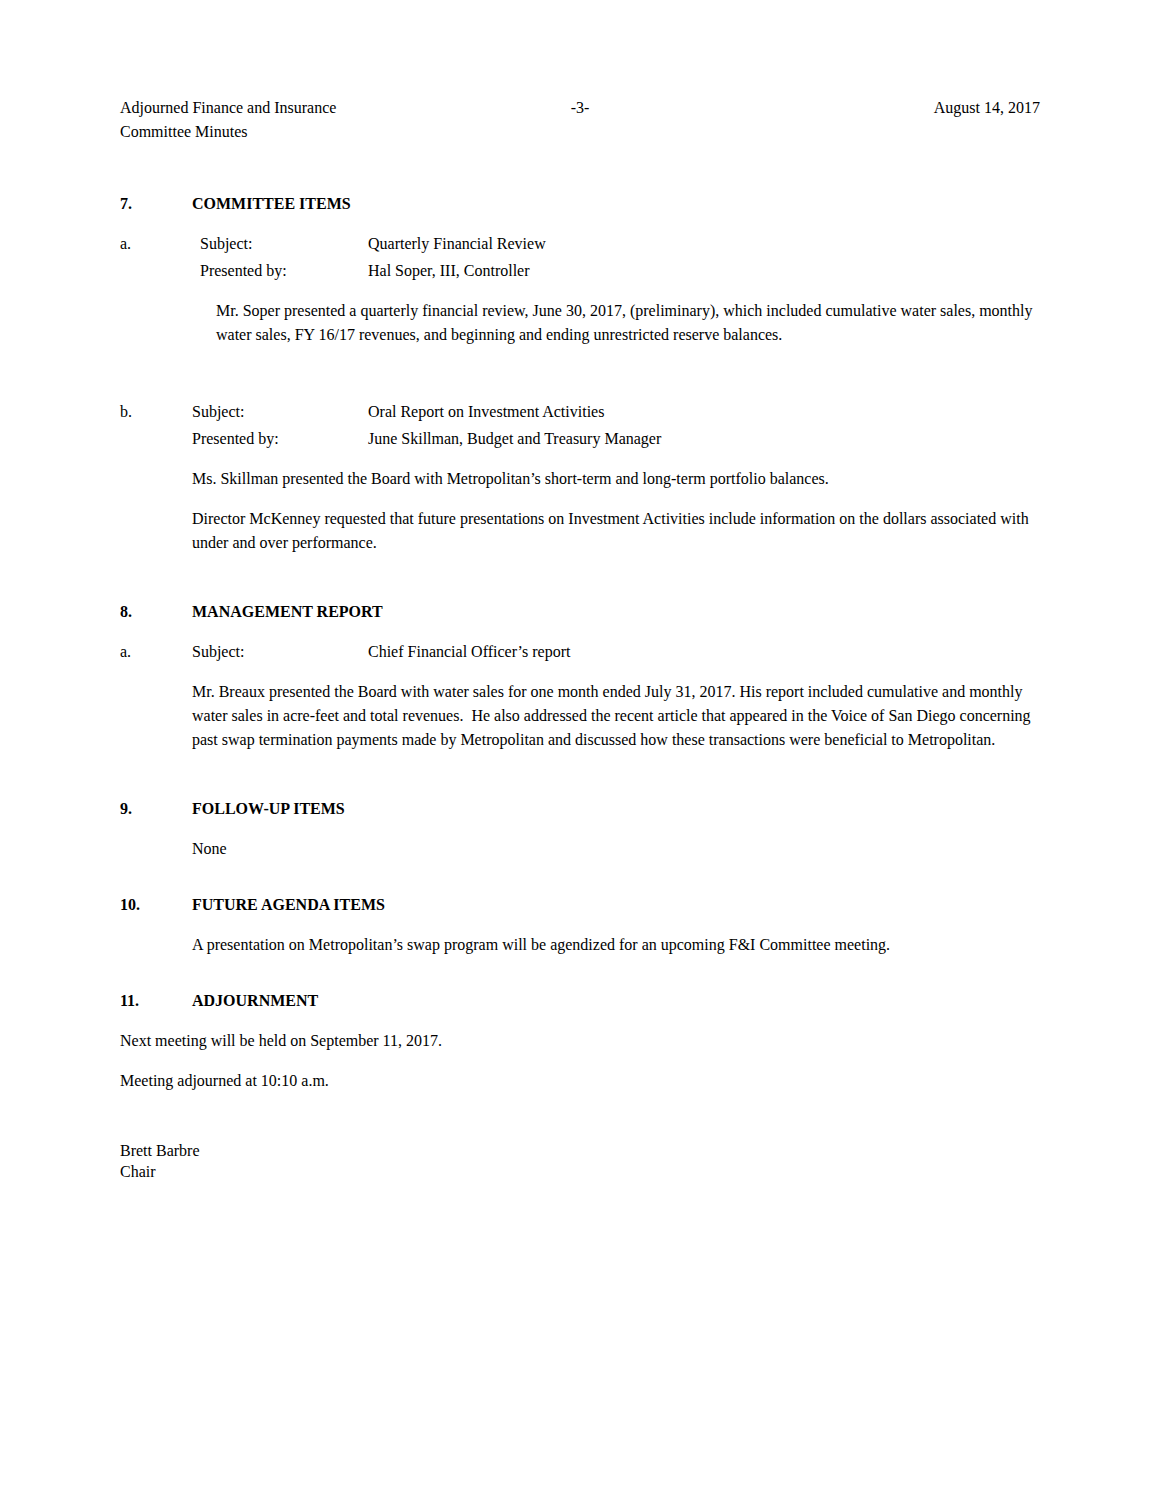Adjourned Finance and Insurance
Committee Minutes
-3-
August 14, 2017
7. COMMITTEE ITEMS
a.
Subject: Quarterly Financial Review
Presented by: Hal Soper, III, Controller
Mr. Soper presented a quarterly financial review, June 30, 2017, (preliminary), which included cumulative water sales, monthly water sales, FY 16/17 revenues, and beginning and ending unrestricted reserve balances.
b.
Subject: Oral Report on Investment Activities
Presented by: June Skillman, Budget and Treasury Manager
Ms. Skillman presented the Board with Metropolitan’s short-term and long-term portfolio balances.
Director McKenney requested that future presentations on Investment Activities include information on the dollars associated with under and over performance.
8. MANAGEMENT REPORT
a.
Subject: Chief Financial Officer’s report
Mr. Breaux presented the Board with water sales for one month ended July 31, 2017. His report included cumulative and monthly water sales in acre-feet and total revenues. He also addressed the recent article that appeared in the Voice of San Diego concerning past swap termination payments made by Metropolitan and discussed how these transactions were beneficial to Metropolitan.
9. FOLLOW-UP ITEMS
None
10. FUTURE AGENDA ITEMS
A presentation on Metropolitan’s swap program will be agendized for an upcoming F&I Committee meeting.
11. ADJOURNMENT
Next meeting will be held on September 11, 2017.
Meeting adjourned at 10:10 a.m.
Brett Barbre
Chair